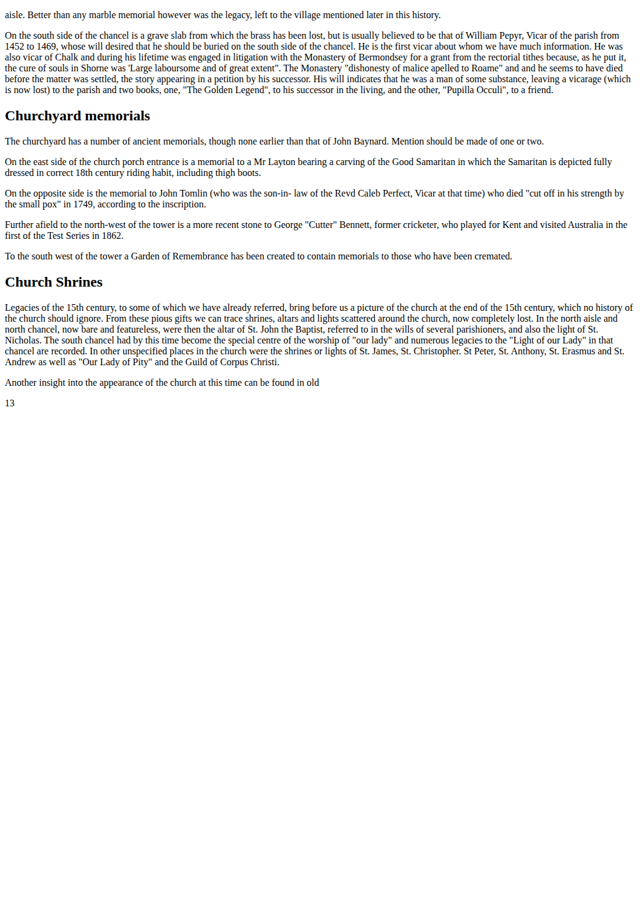aisle. Better than any marble memorial however was the legacy, left to the village mentioned later in this history.
On the south side of the chancel is a grave slab from which the brass has been lost, but is usually believed to be that of William Pepyr, Vicar of the parish from 1452 to 1469, whose will desired that he should be buried on the south side of the chancel. He is the first vicar about whom we have much information. He was also vicar of Chalk and during his lifetime was engaged in litigation with the Monastery of Bermondsey for a grant from the rectorial tithes because, as he put it, the cure of souls in Shorne was 'Large laboursome and of great extent". The Monastery "dishonesty of malice apelled to Roame" and and he seems to have died before the matter was settled, the story appearing in a petition by his successor. His will indicates that he was a man of some substance, leaving a vicarage (which is now lost) to the parish and two books, one, "The Golden Legend", to his successor in the living, and the other, "Pupilla Occuli", to a friend.
Churchyard memorials
The churchyard has a number of ancient memorials, though none earlier than that of John Baynard. Mention should be made of one or two.
On the east side of the church porch entrance is a memorial to a Mr Layton bearing a carving of the Good Samaritan in which the Samaritan is depicted fully dressed in correct 18th century riding habit, including thigh boots.
On the opposite side is the memorial to John Tomlin (who was the son-in- law of the Revd Caleb Perfect, Vicar at that time) who died "cut off in his strength by the small pox" in 1749, according to the inscription.
Further afield to the north-west of the tower is a more recent stone to George "Cutter" Bennett, former cricketer, who played for Kent and visited Australia in the first of the Test Series in 1862.
To the south west of the tower a Garden of Remembrance has been created to contain memorials to those who have been cremated.
Church Shrines
Legacies of the 15th century, to some of which we have already referred, bring before us a picture of the church at the end of the 15th century, which no history of the church should ignore. From these pious gifts we can trace shrines, altars and lights scattered around the church, now completely lost. In the north aisle and north chancel, now bare and featureless, were then the altar of St. John the Baptist, referred to in the wills of several parishioners, and also the light of St. Nicholas. The south chancel had by this time become the special centre of the worship of "our lady" and numerous legacies to the "Light of our Lady" in that chancel are recorded. In other unspecified places in the church were the shrines or lights of St. James, St. Christopher. St Peter, St. Anthony, St. Erasmus and St. Andrew as well as "Our Lady of Pity" and the Guild of Corpus Christi.
Another insight into the appearance of the church at this time can be found in old
13